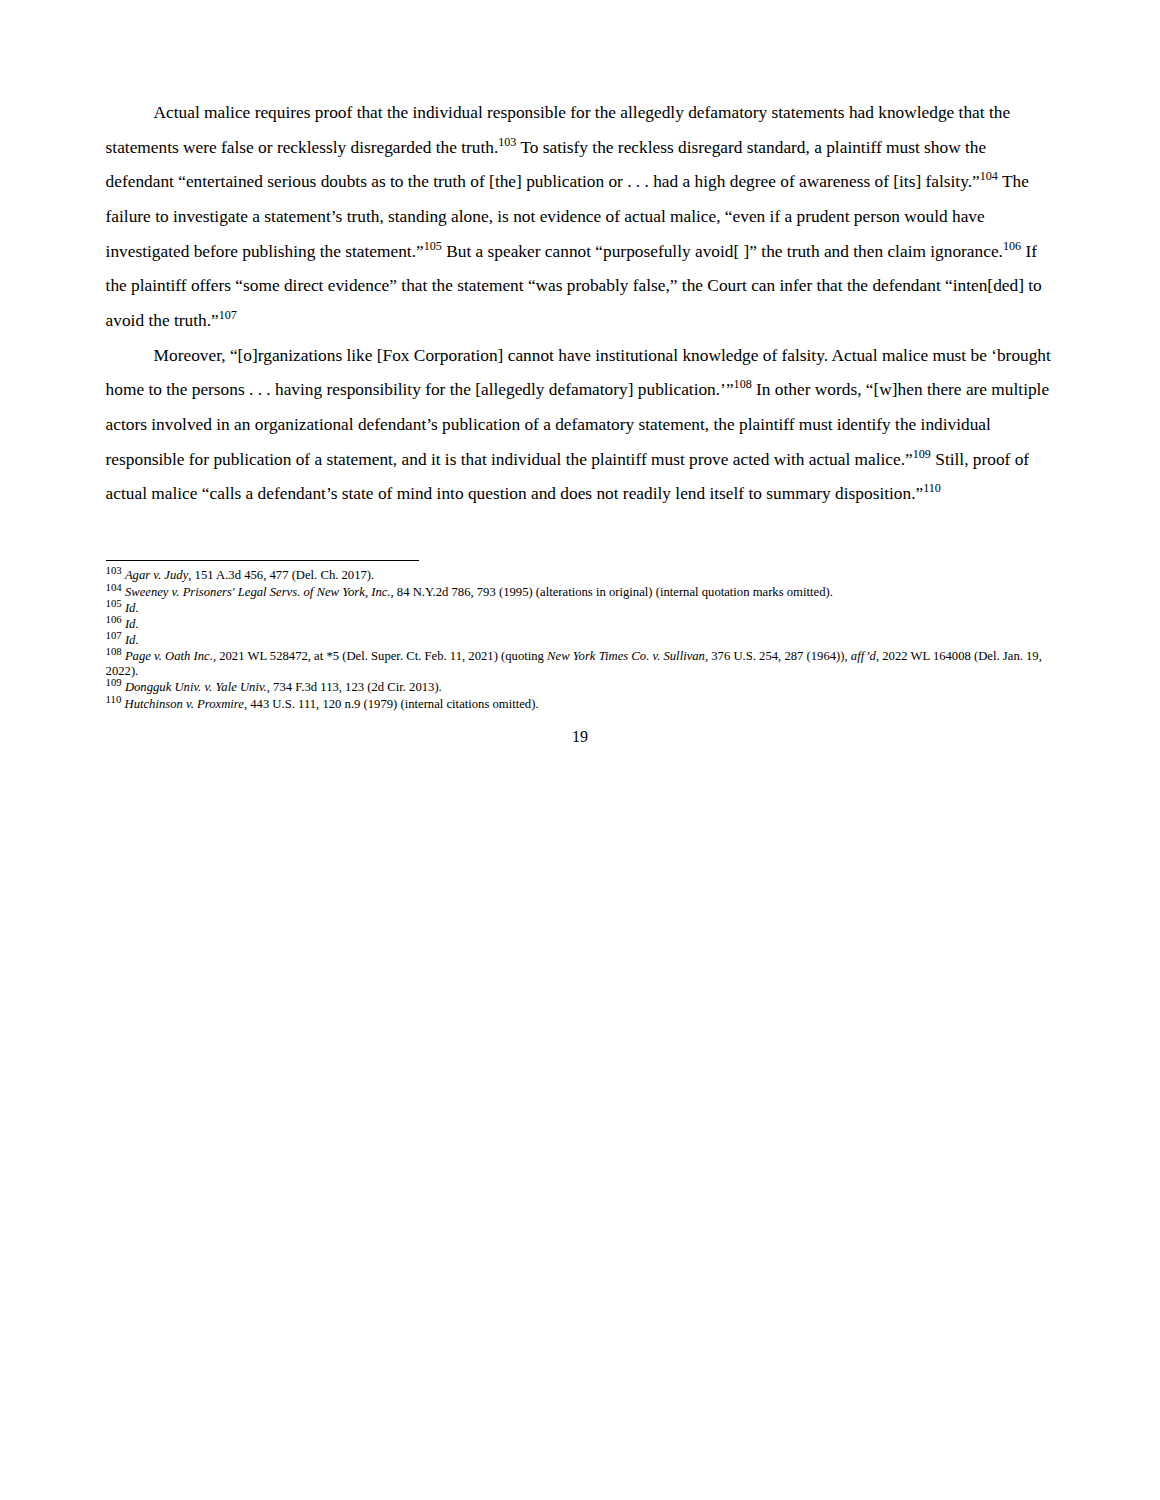Actual malice requires proof that the individual responsible for the allegedly defamatory statements had knowledge that the statements were false or recklessly disregarded the truth.103 To satisfy the reckless disregard standard, a plaintiff must show the defendant “entertained serious doubts as to the truth of [the] publication or . . . had a high degree of awareness of [its] falsity.”104 The failure to investigate a statement’s truth, standing alone, is not evidence of actual malice, “even if a prudent person would have investigated before publishing the statement.”105 But a speaker cannot “purposefully avoid[ ]” the truth and then claim ignorance.106 If the plaintiff offers “some direct evidence” that the statement “was probably false,” the Court can infer that the defendant “inten[ded] to avoid the truth.”107
Moreover, “[o]rganizations like [Fox Corporation] cannot have institutional knowledge of falsity. Actual malice must be ‘brought home to the persons . . . having responsibility for the [allegedly defamatory] publication.’”108 In other words, “[w]hen there are multiple actors involved in an organizational defendant’s publication of a defamatory statement, the plaintiff must identify the individual responsible for publication of a statement, and it is that individual the plaintiff must prove acted with actual malice.”109 Still, proof of actual malice “calls a defendant’s state of mind into question and does not readily lend itself to summary disposition.”110
103 Agar v. Judy, 151 A.3d 456, 477 (Del. Ch. 2017).
104 Sweeney v. Prisoners' Legal Servs. of New York, Inc., 84 N.Y.2d 786, 793 (1995) (alterations in original) (internal quotation marks omitted).
105 Id.
106 Id.
107 Id.
108 Page v. Oath Inc., 2021 WL 528472, at *5 (Del. Super. Ct. Feb. 11, 2021) (quoting New York Times Co. v. Sullivan, 376 U.S. 254, 287 (1964)), aff’d, 2022 WL 164008 (Del. Jan. 19, 2022).
109 Dongguk Univ. v. Yale Univ., 734 F.3d 113, 123 (2d Cir. 2013).
110 Hutchinson v. Proxmire, 443 U.S. 111, 120 n.9 (1979) (internal citations omitted).
19